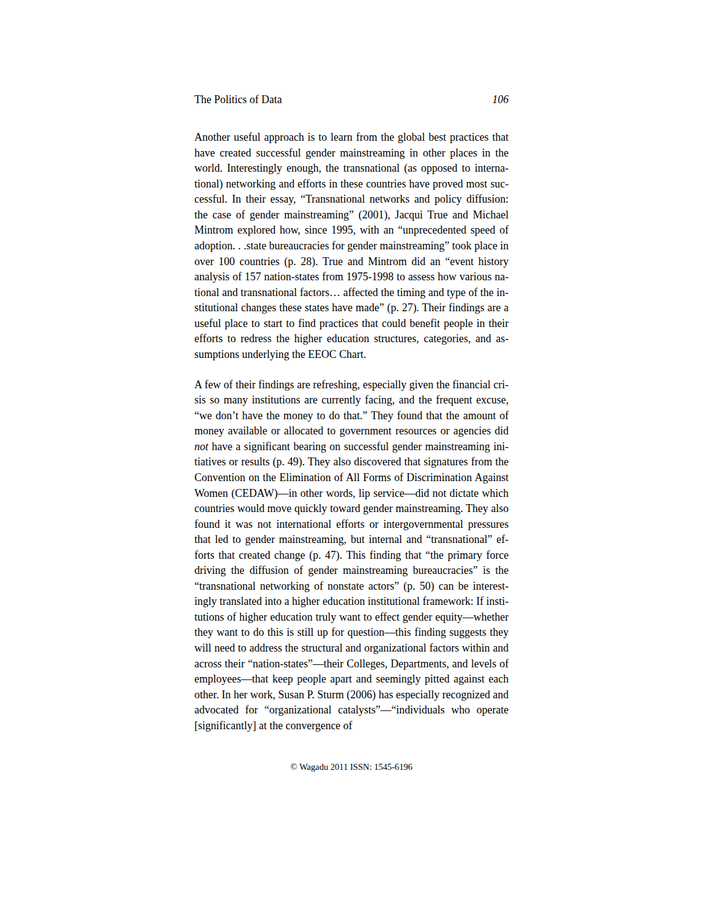The Politics of Data 106
Another useful approach is to learn from the global best practices that have created successful gender mainstreaming in other places in the world. Interestingly enough, the transnational (as opposed to international) networking and efforts in these countries have proved most successful. In their essay, “Transnational networks and policy diffusion: the case of gender mainstreaming” (2001), Jacqui True and Michael Mintrom explored how, since 1995, with an “unprecedented speed of adoption. . .state bureaucracies for gender mainstreaming” took place in over 100 countries (p. 28). True and Mintrom did an “event history analysis of 157 nation-states from 1975-1998 to assess how various national and transnational factors… affected the timing and type of the institutional changes these states have made” (p. 27). Their findings are a useful place to start to find practices that could benefit people in their efforts to redress the higher education structures, categories, and assumptions underlying the EEOC Chart.
A few of their findings are refreshing, especially given the financial crisis so many institutions are currently facing, and the frequent excuse, “we don’t have the money to do that.” They found that the amount of money available or allocated to government resources or agencies did not have a significant bearing on successful gender mainstreaming initiatives or results (p. 49). They also discovered that signatures from the Convention on the Elimination of All Forms of Discrimination Against Women (CEDAW)—in other words, lip service—did not dictate which countries would move quickly toward gender mainstreaming. They also found it was not international efforts or intergovernmental pressures that led to gender mainstreaming, but internal and “transnational” efforts that created change (p. 47). This finding that “the primary force driving the diffusion of gender mainstreaming bureaucracies” is the “transnational networking of nonstate actors” (p. 50) can be interestingly translated into a higher education institutional framework: If institutions of higher education truly want to effect gender equity—whether they want to do this is still up for question—this finding suggests they will need to address the structural and organizational factors within and across their “nation-states”—their Colleges, Departments, and levels of employees—that keep people apart and seemingly pitted against each other. In her work, Susan P. Sturm (2006) has especially recognized and advocated for “organizational catalysts”—“individuals who operate [significantly] at the convergence of
© Wagadu 2011 ISSN: 1545-6196